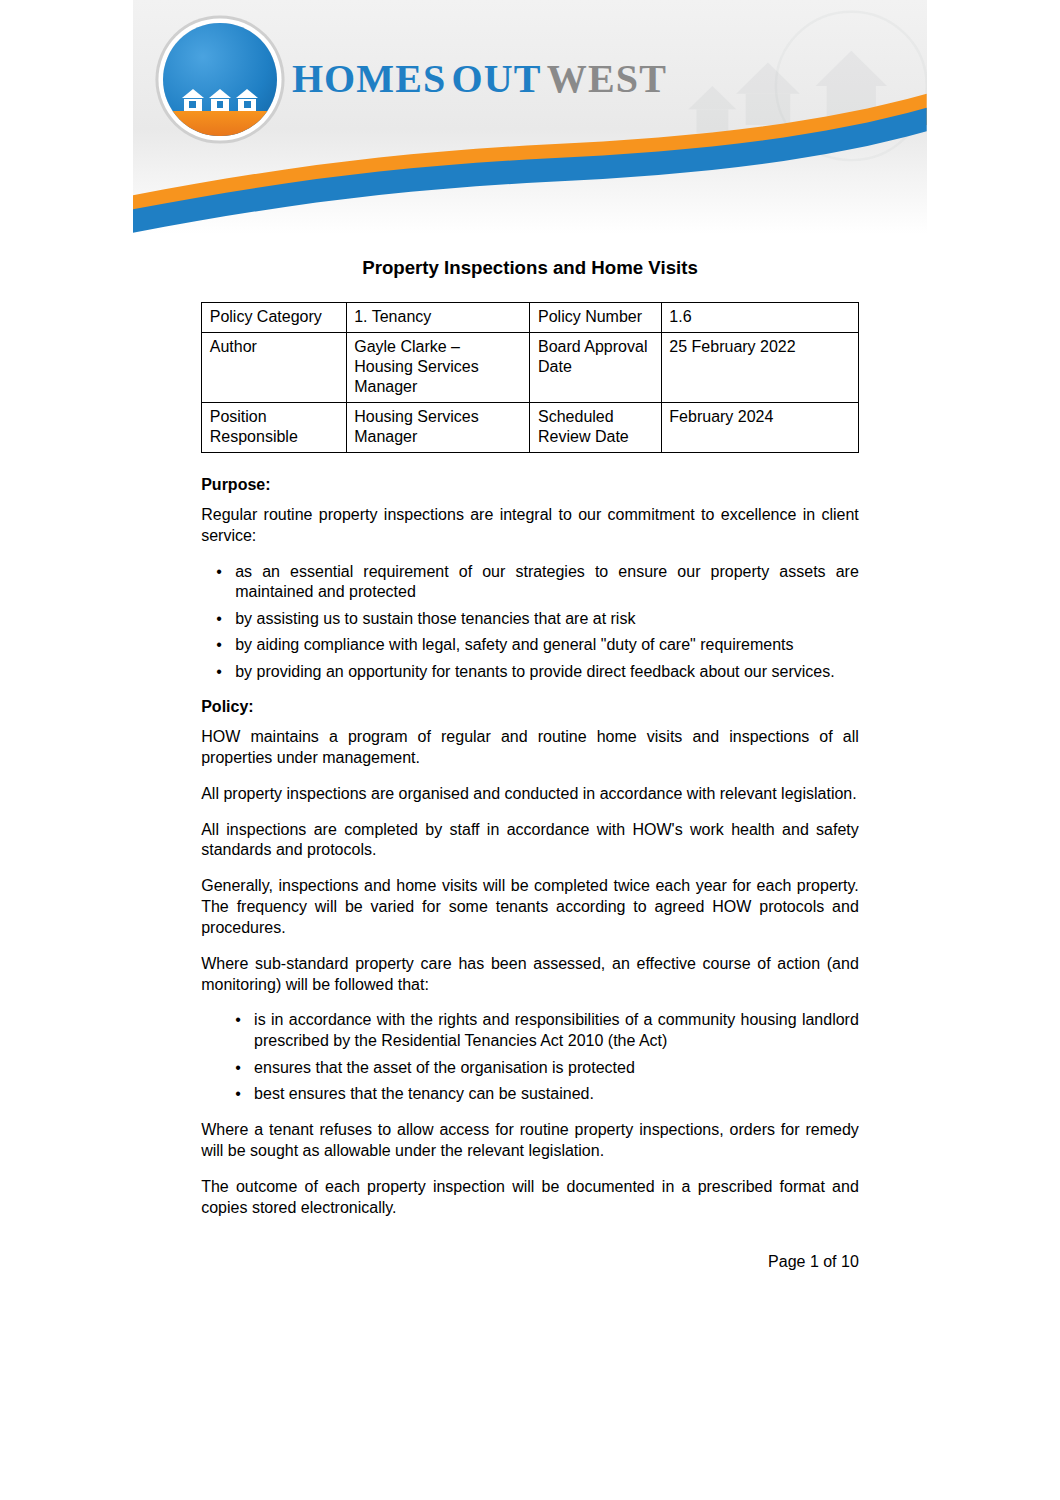HOMES OUT WEST
Property Inspections and Home Visits
| Policy Category | 1. Tenancy | Policy Number | 1.6 |
| Author | Gayle Clarke – Housing Services Manager | Board Approval Date | 25 February 2022 |
| Position Responsible | Housing Services Manager | Scheduled Review Date | February 2024 |
Purpose:
Regular routine property inspections are integral to our commitment to excellence in client service:
as an essential requirement of our strategies to ensure our property assets are maintained and protected
by assisting us to sustain those tenancies that are at risk
by aiding compliance with legal, safety and general "duty of care" requirements
by providing an opportunity for tenants to provide direct feedback about our services.
Policy:
HOW maintains a program of regular and routine home visits and inspections of all properties under management.
All property inspections are organised and conducted in accordance with relevant legislation.
All inspections are completed by staff in accordance with HOW's work health and safety standards and protocols.
Generally, inspections and home visits will be completed twice each year for each property. The frequency will be varied for some tenants according to agreed HOW protocols and procedures.
Where sub-standard property care has been assessed, an effective course of action (and monitoring) will be followed that:
is in accordance with the rights and responsibilities of a community housing landlord prescribed by the Residential Tenancies Act 2010 (the Act)
ensures that the asset of the organisation is protected
best ensures that the tenancy can be sustained.
Where a tenant refuses to allow access for routine property inspections, orders for remedy will be sought as allowable under the relevant legislation.
The outcome of each property inspection will be documented in a prescribed format and copies stored electronically.
Page 1 of 10